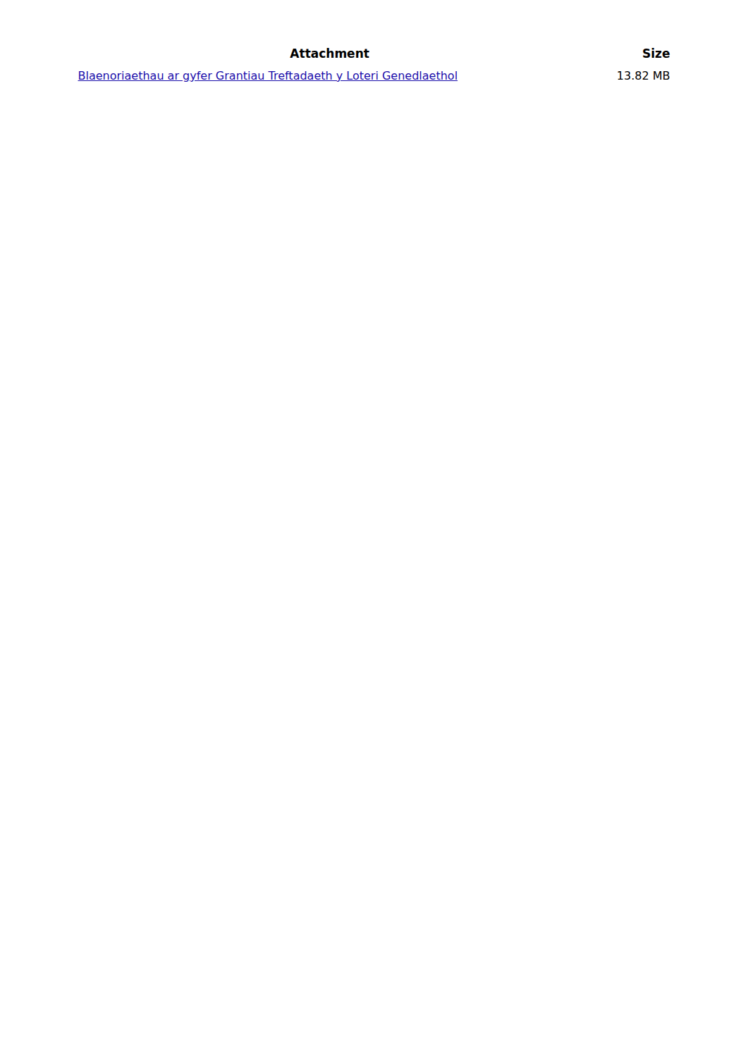| Attachment | Size |
| --- | --- |
| Blaenoriaethau ar gyfer Grantiau Treftadaeth y Loteri Genedlaethol | 13.82 MB |